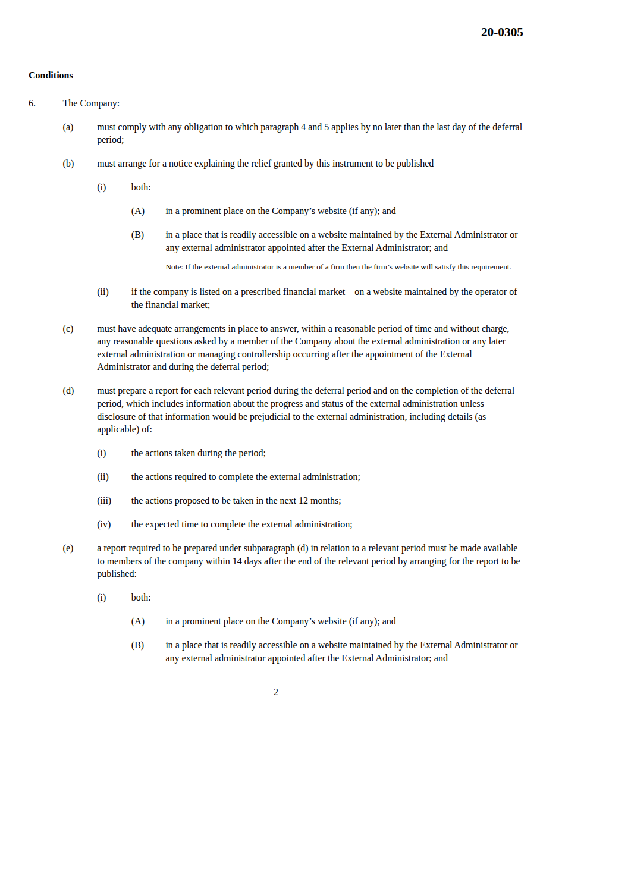20-0305
Conditions
6.
The Company:
(a)
must comply with any obligation to which paragraph 4 and 5 applies by no later than the last day of the deferral period;
(b)
must arrange for a notice explaining the relief granted by this instrument to be published
(i)
both:
(A)
in a prominent place on the Company’s website (if any); and
(B)
in a place that is readily accessible on a website maintained by the External Administrator or any external administrator appointed after the External Administrator; and
Note: If the external administrator is a member of a firm then the firm’s website will satisfy this requirement.
(ii)
if the company is listed on a prescribed financial market—on a website maintained by the operator of the financial market;
(c)
must have adequate arrangements in place to answer, within a reasonable period of time and without charge, any reasonable questions asked by a member of the Company about the external administration or any later external administration or managing controllership occurring after the appointment of the External Administrator and during the deferral period;
(d)
must prepare a report for each relevant period during the deferral period and on the completion of the deferral period, which includes information about the progress and status of the external administration unless disclosure of that information would be prejudicial to the external administration, including details (as applicable) of:
(i)
the actions taken during the period;
(ii)
the actions required to complete the external administration;
(iii)
the actions proposed to be taken in the next 12 months;
(iv)
the expected time to complete the external administration;
(e)
a report required to be prepared under subparagraph (d) in relation to a relevant period must be made available to members of the company within 14 days after the end of the relevant period by arranging for the report to be published:
(i)
both:
(A)
in a prominent place on the Company’s website (if any); and
(B)
in a place that is readily accessible on a website maintained by the External Administrator or any external administrator appointed after the External Administrator; and
2